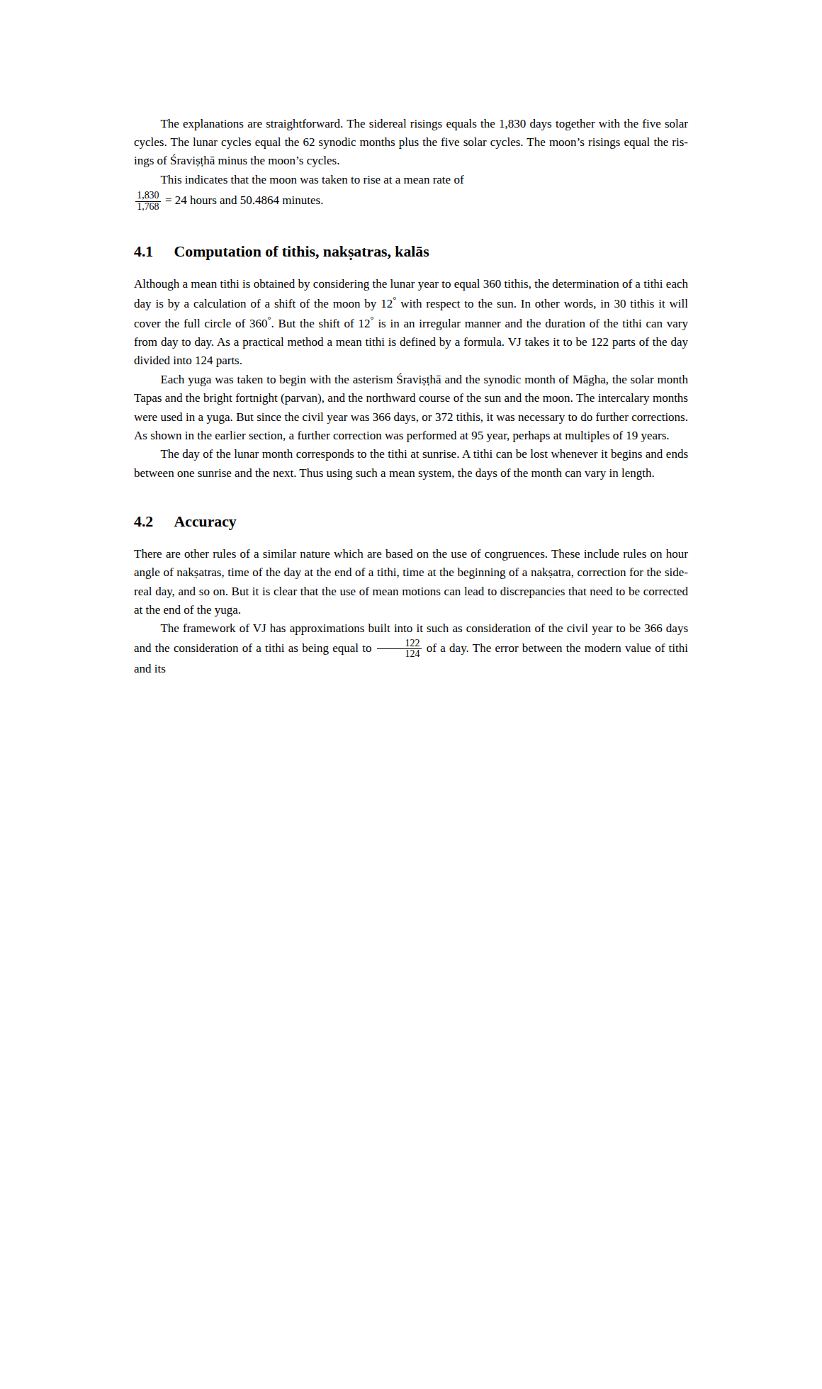The explanations are straightforward. The sidereal risings equals the 1,830 days together with the five solar cycles. The lunar cycles equal the 62 synodic months plus the five solar cycles. The moon’s risings equal the risings of Śraviṣṭhā minus the moon’s cycles.
This indicates that the moon was taken to rise at a mean rate of
1,8301,768 = 24 hours and 50.4864 minutes.
4.1 Computation of tithis, nakṣatras, kalās
Although a mean tithi is obtained by considering the lunar year to equal 360 tithis, the determination of a tithi each day is by a calculation of a shift of the moon by 12° with respect to the sun. In other words, in 30 tithis it will cover the full circle of 360°. But the shift of 12° is in an irregular manner and the duration of the tithi can vary from day to day. As a practical method a mean tithi is defined by a formula. VJ takes it to be 122 parts of the day divided into 124 parts.
Each yuga was taken to begin with the asterism Śraviṣṭhā and the synodic month of Māgha, the solar month Tapas and the bright fortnight (parvan), and the northward course of the sun and the moon. The intercalary months were used in a yuga. But since the civil year was 366 days, or 372 tithis, it was necessary to do further corrections. As shown in the earlier section, a further correction was performed at 95 year, perhaps at multiples of 19 years.
The day of the lunar month corresponds to the tithi at sunrise. A tithi can be lost whenever it begins and ends between one sunrise and the next. Thus using such a mean system, the days of the month can vary in length.
4.2 Accuracy
There are other rules of a similar nature which are based on the use of congruences. These include rules on hour angle of nakṣatras, time of the day at the end of a tithi, time at the beginning of a nakṣatra, correction for the sidereal day, and so on. But it is clear that the use of mean motions can lead to discrepancies that need to be corrected at the end of the yuga.
The framework of VJ has approximations built into it such as consideration of the civil year to be 366 days and the consideration of a tithi as being equal to 122124 of a day. The error between the modern value of tithi and its
21